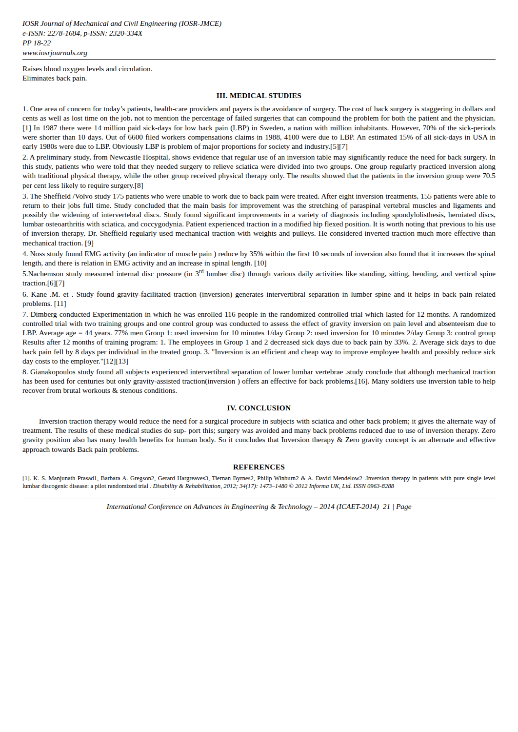IOSR Journal of Mechanical and Civil Engineering (IOSR-JMCE) e-ISSN: 2278-1684, p-ISSN: 2320-334X PP 18-22 www.iosrjournals.org
Raises blood oxygen levels and circulation.
Eliminates back pain.
III. MEDICAL STUDIES
1. One area of concern for today’s patients, health-care providers and payers is the avoidance of surgery. The cost of back surgery is staggering in dollars and cents as well as lost time on the job, not to mention the percentage of failed surgeries that can compound the problem for both the patient and the physician.[1] In 1987 there were 14 million paid sick-days for low back pain (LBP) in Sweden, a nation with million inhabitants. However, 70% of the sick-periods were shorter than 10 days. Out of 6600 filed workers compensations claims in 1988, 4100 were due to LBP. An estimated 15% of all sick-days in USA in early 1980s were due to LBP. Obviously LBP is problem of major proportions for society and industry.[5][7]
2. A preliminary study, from Newcastle Hospital, shows evidence that regular use of an inversion table may significantly reduce the need for back surgery. In this study, patients who were told that they needed surgery to relieve sciatica were divided into two groups. One group regularly practiced inversion along with traditional physical therapy, while the other group received physical therapy only. The results showed that the patients in the inversion group were 70.5 per cent less likely to require surgery.[8]
3. The Sheffield /Volvo study 175 patients who were unable to work due to back pain were treated. After eight inversion treatments, 155 patients were able to return to their jobs full time. Study concluded that the main basis for improvement was the stretching of paraspinal vertebral muscles and ligaments and possibly the widening of intervertebral discs. Study found significant improvements in a variety of diagnosis including spondylolisthesis, herniated discs, lumbar osteoarthritis with sciatica, and coccygodynia. Patient experienced traction in a modified hip flexed position. It is worth noting that previous to his use of inversion therapy, Dr. Sheffield regularly used mechanical traction with weights and pulleys. He considered inverted traction much more effective than mechanical traction. [9]
4. Noss study found EMG activity (an indicator of muscle pain ) reduce by 35% within the first 10 seconds of inversion also found that it increases the spinal length, and there is relation in EMG activity and an increase in spinal length. [10]
5.Nachemson study measured internal disc pressure (in 3rd lumber disc) through various daily activities like standing, sitting, bending, and vertical spine traction.[6][7]
6. Kane .M. et . Study found gravity-facilitated traction (inversion) generates intervertibral separation in lumber spine and it helps in back pain related problems. [11]
7. Dimberg conducted Experimentation in which he was enrolled 116 people in the randomized controlled trial which lasted for 12 months. A randomized controlled trial with two training groups and one control group was conducted to assess the effect of gravity inversion on pain level and absenteeism due to LBP. Average age = 44 years. 77% men Group 1: used inversion for 10 minutes 1/day Group 2: used inversion for 10 minutes 2/day Group 3: control group Results after 12 months of training program: 1. The employees in Group 1 and 2 decreased sick days due to back pain by 33%. 2. Average sick days to due back pain fell by 8 days per individual in the treated group. 3. "Inversion is an efficient and cheap way to improve employee health and possibly reduce sick day costs to the employer."[12][13]
8. Gianakopoulos study found all subjects experienced intervertibral separation of lower lumbar vertebrae .study conclude that although mechanical traction has been used for centuries but only gravity-assisted traction(inversion ) offers an effective for back problems.[16]. Many soldiers use inversion table to help recover from brutal workouts & stenous conditions.
IV. CONCLUSION
Inversion traction therapy would reduce the need for a surgical procedure in subjects with sciatica and other back problem; it gives the alternate way of treatment. The results of these medical studies do sup- port this; surgery was avoided and many back problems reduced due to use of inversion therapy. Zero gravity position also has many health benefits for human body. So it concludes that Inversion therapy & Zero gravity concept is an alternate and effective approach towards Back pain problems.
REFERENCES
[1]. K. S. Manjunath Prasad1, Barbara A. Gregson2, Gerard Hargreaves3, Tiernan Byrnes2, Philip Winburn2 & A. David Mendelow2 .Inversion therapy in patients with pure single level lumbar discogenic disease: a pilot randomized trial . Disability & Rehabilitation, 2012; 34(17): 1473–1480 © 2012 Informa UK, Ltd. ISSN 0963-8288
International Conference on Advances in Engineering & Technology – 2014 (ICAET-2014) 21 | Page